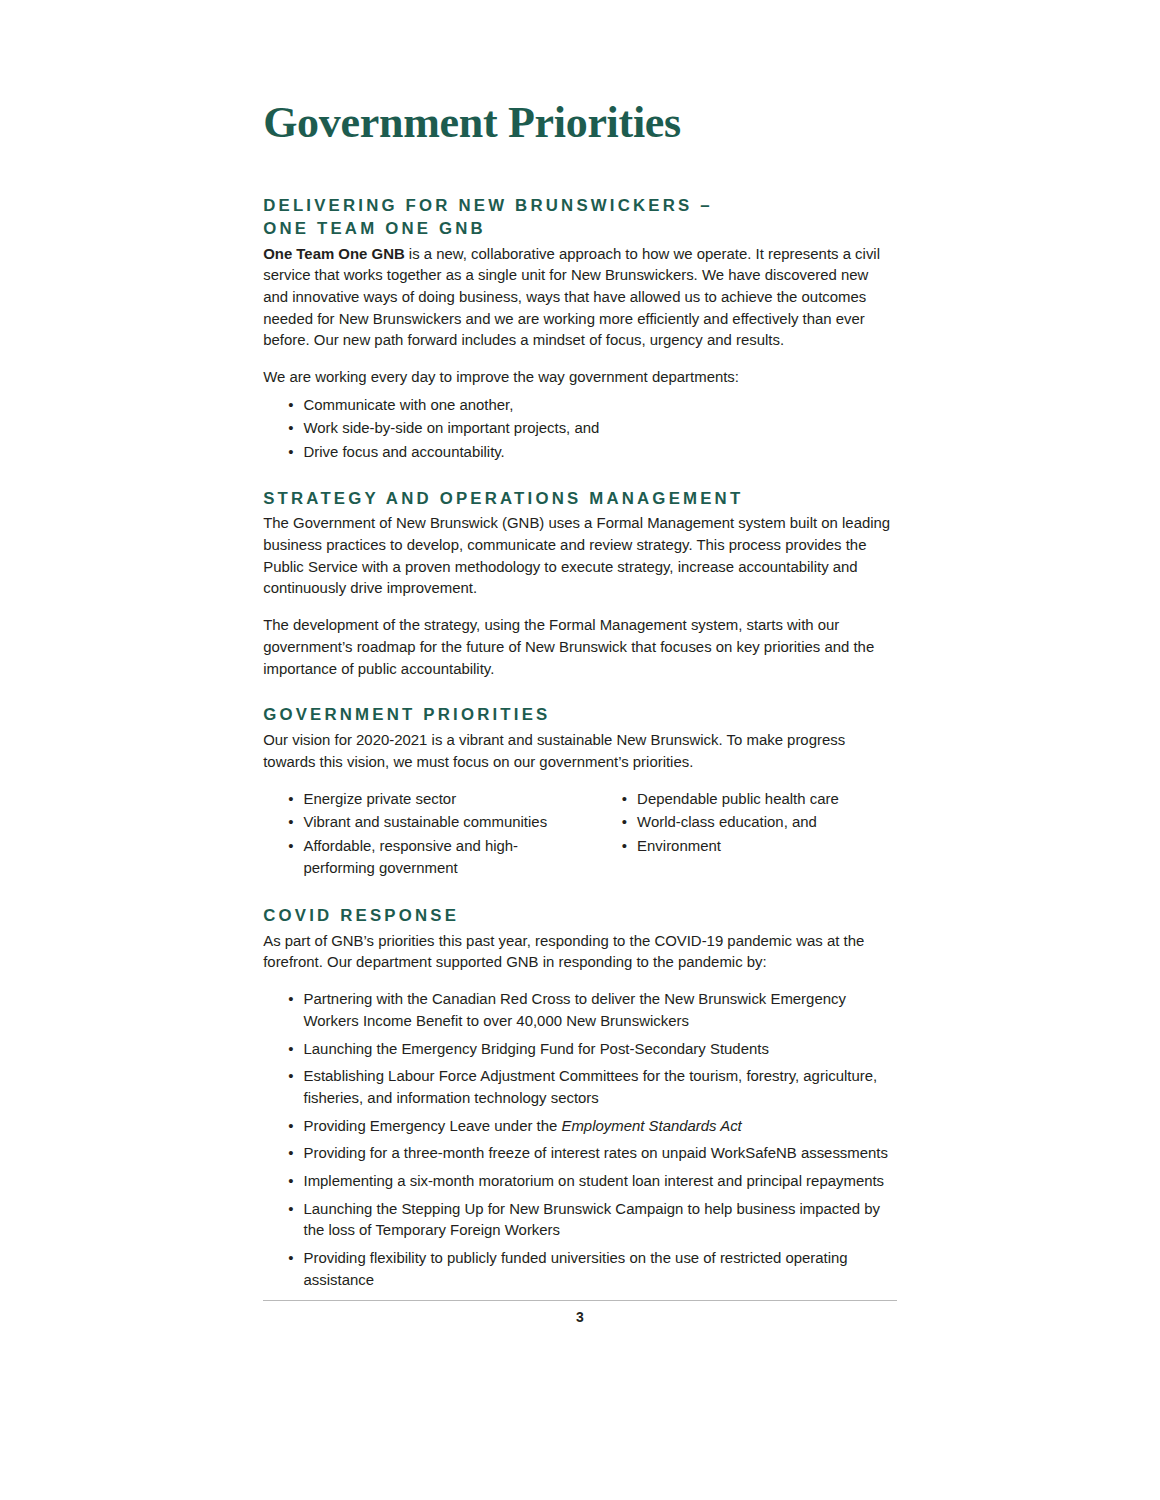Government Priorities
Delivering for New Brunswickers –
One Team One GNB
One Team One GNB is a new, collaborative approach to how we operate. It represents a civil service that works together as a single unit for New Brunswickers. We have discovered new and innovative ways of doing business, ways that have allowed us to achieve the outcomes needed for New Brunswickers and we are working more efficiently and effectively than ever before. Our new path forward includes a mindset of focus, urgency and results.
We are working every day to improve the way government departments:
Communicate with one another,
Work side-by-side on important projects, and
Drive focus and accountability.
Strategy and Operations Management
The Government of New Brunswick (GNB) uses a Formal Management system built on leading business practices to develop, communicate and review strategy. This process provides the Public Service with a proven methodology to execute strategy, increase accountability and continuously drive improvement.
The development of the strategy, using the Formal Management system, starts with our government’s roadmap for the future of New Brunswick that focuses on key priorities and the importance of public accountability.
Government Priorities
Our vision for 2020-2021 is a vibrant and sustainable New Brunswick. To make progress towards this vision, we must focus on our government’s priorities.
Energize private sector
Vibrant and sustainable communities
Affordable, responsive and high-performing government
Dependable public health care
World-class education, and
Environment
COVID Response
As part of GNB’s priorities this past year, responding to the COVID-19 pandemic was at the forefront. Our department supported GNB in responding to the pandemic by:
Partnering with the Canadian Red Cross to deliver the New Brunswick Emergency Workers Income Benefit to over 40,000 New Brunswickers
Launching the Emergency Bridging Fund for Post-Secondary Students
Establishing Labour Force Adjustment Committees for the tourism, forestry, agriculture, fisheries, and information technology sectors
Providing Emergency Leave under the Employment Standards Act
Providing for a three-month freeze of interest rates on unpaid WorkSafeNB assessments
Implementing a six-month moratorium on student loan interest and principal repayments
Launching the Stepping Up for New Brunswick Campaign to help business impacted by the loss of Temporary Foreign Workers
Providing flexibility to publicly funded universities on the use of restricted operating assistance
3